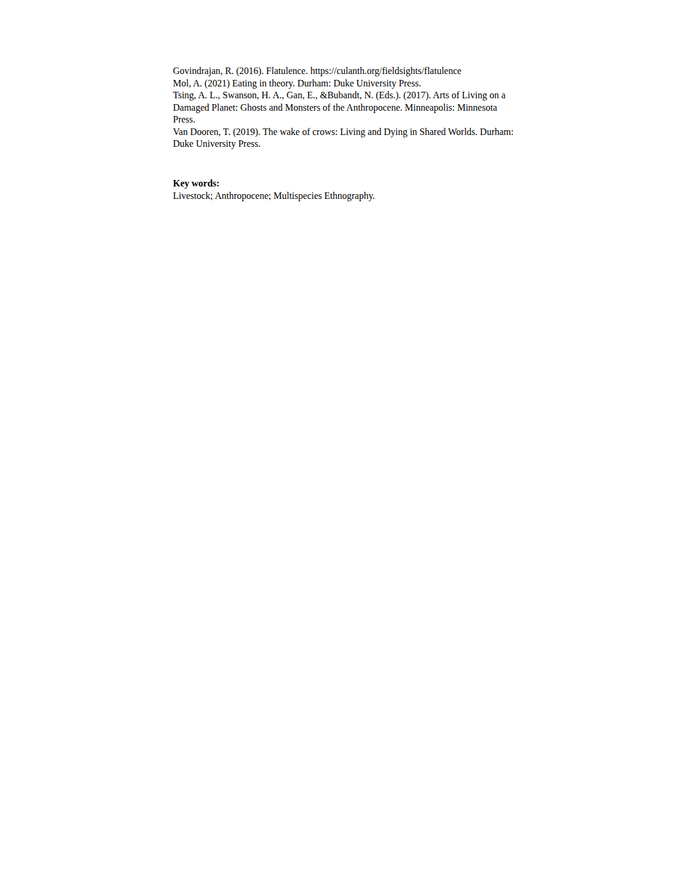Govindrajan, R. (2016). Flatulence. https://culanth.org/fieldsights/flatulence
Mol, A. (2021) Eating in theory. Durham: Duke University Press.
Tsing, A. L., Swanson, H. A., Gan, E., &Bubandt, N. (Eds.). (2017). Arts of Living on a Damaged Planet: Ghosts and Monsters of the Anthropocene. Minneapolis: Minnesota Press.
Van Dooren, T. (2019). The wake of crows: Living and Dying in Shared Worlds. Durham: Duke University Press.
Key words:
Livestock; Anthropocene; Multispecies Ethnography.